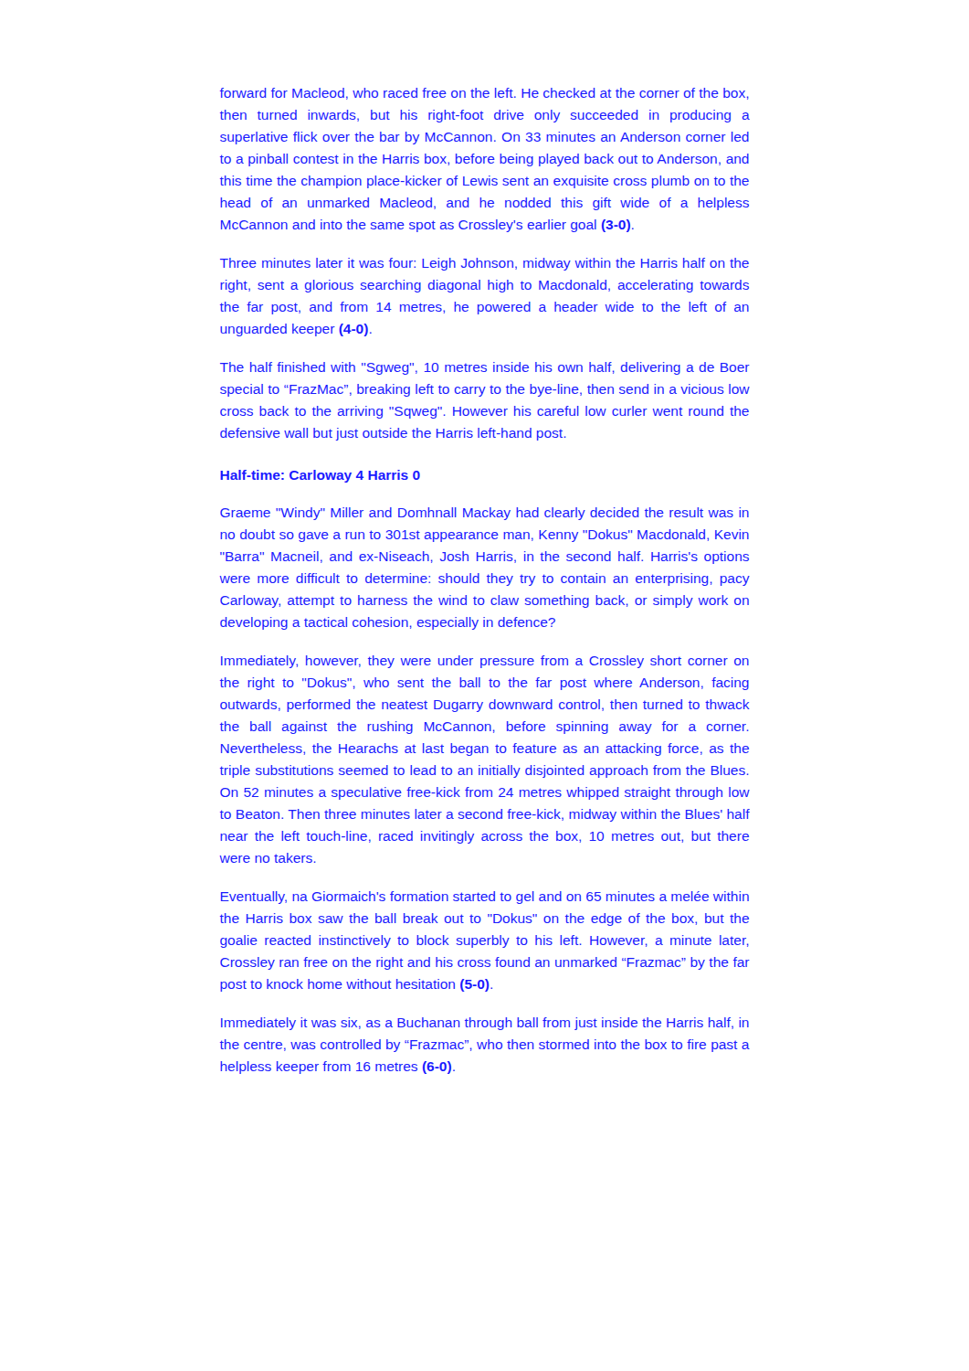forward for Macleod, who raced free on the left. He checked at the corner of the box, then turned inwards, but his right-foot drive only succeeded in producing a superlative flick over the bar by McCannon. On 33 minutes an Anderson corner led to a pinball contest in the Harris box, before being played back out to Anderson, and this time the champion place-kicker of Lewis sent an exquisite cross plumb on to the head of an unmarked Macleod, and he nodded this gift wide of a helpless McCannon and into the same spot as Crossley's earlier goal (3-0).
Three minutes later it was four: Leigh Johnson, midway within the Harris half on the right, sent a glorious searching diagonal high to Macdonald, accelerating towards the far post, and from 14 metres, he powered a header wide to the left of an unguarded keeper (4-0).
The half finished with "Sgweg", 10 metres inside his own half, delivering a de Boer special to “FrazMac”, breaking left to carry to the bye-line, then send in a vicious low cross back to the arriving "Sqweg". However his careful low curler went round the defensive wall but just outside the Harris left-hand post.
Half-time: Carloway 4 Harris 0
Graeme "Windy" Miller and Domhnall Mackay had clearly decided the result was in no doubt so gave a run to 301st appearance man, Kenny "Dokus" Macdonald, Kevin "Barra" Macneil, and ex-Niseach, Josh Harris, in the second half. Harris's options were more difficult to determine: should they try to contain an enterprising, pacy Carloway, attempt to harness the wind to claw something back, or simply work on developing a tactical cohesion, especially in defence?
Immediately, however, they were under pressure from a Crossley short corner on the right to "Dokus", who sent the ball to the far post where Anderson, facing outwards, performed the neatest Dugarry downward control, then turned to thwack the ball against the rushing McCannon, before spinning away for a corner. Nevertheless, the Hearachs at last began to feature as an attacking force, as the triple substitutions seemed to lead to an initially disjointed approach from the Blues. On 52 minutes a speculative free-kick from 24 metres whipped straight through low to Beaton. Then three minutes later a second free-kick, midway within the Blues' half near the left touch-line, raced invitingly across the box, 10 metres out, but there were no takers.
Eventually, na Giormaich's formation started to gel and on 65 minutes a melée within the Harris box saw the ball break out to "Dokus" on the edge of the box, but the goalie reacted instinctively to block superbly to his left. However, a minute later, Crossley ran free on the right and his cross found an unmarked “Frazmac” by the far post to knock home without hesitation (5-0).
Immediately it was six, as a Buchanan through ball from just inside the Harris half, in the centre, was controlled by “Frazmac”, who then stormed into the box to fire past a helpless keeper from 16 metres (6-0).